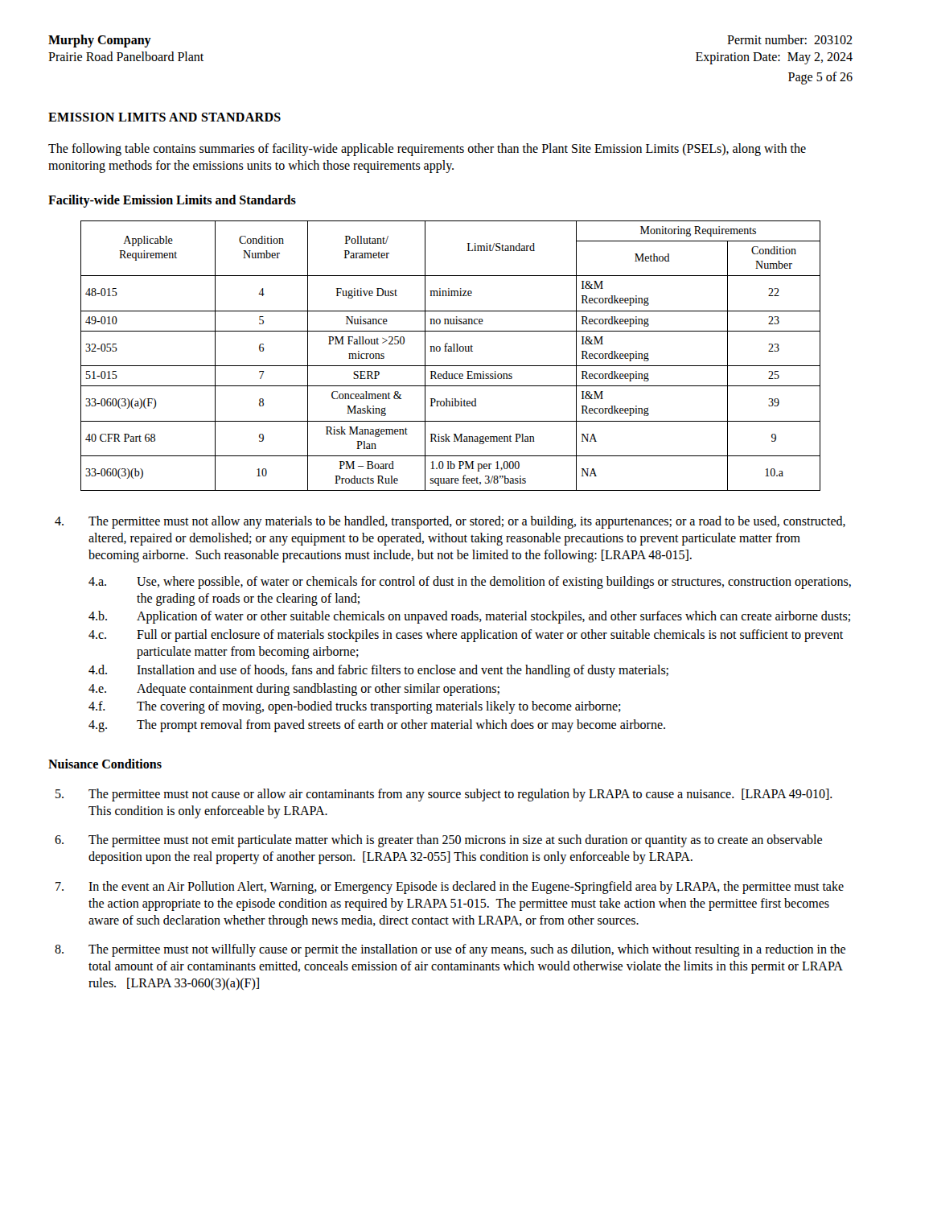Murphy Company
Prairie Road Panelboard Plant
Permit number: 203102
Expiration Date: May 2, 2024
Page 5 of 26
EMISSION LIMITS AND STANDARDS
The following table contains summaries of facility-wide applicable requirements other than the Plant Site Emission Limits (PSELs), along with the monitoring methods for the emissions units to which those requirements apply.
Facility-wide Emission Limits and Standards
| Applicable Requirement | Condition Number | Pollutant/ Parameter | Limit/Standard | Monitoring Requirements |
| --- | --- | --- | --- | --- |
| Method | Condition Number |
| 48-015 | 4 | Fugitive Dust | minimize | I&M Recordkeeping | 22 |
| 49-010 | 5 | Nuisance | no nuisance | Recordkeeping | 23 |
| 32-055 | 6 | PM Fallout >250 microns | no fallout | I&M Recordkeeping | 23 |
| 51-015 | 7 | SERP | Reduce Emissions | Recordkeeping | 25 |
| 33-060(3)(a)(F) | 8 | Concealment & Masking | Prohibited | I&M Recordkeeping | 39 |
| 40 CFR Part 68 | 9 | Risk Management Plan | Risk Management Plan | NA | 9 |
| 33-060(3)(b) | 10 | PM – Board Products Rule | 1.0 lb PM per 1,000 square feet, 3/8”basis | NA | 10.a |
The permittee must not allow any materials to be handled, transported, or stored; or a building, its appurtenances; or a road to be used, constructed, altered, repaired or demolished; or any equipment to be operated, without taking reasonable precautions to prevent particulate matter from becoming airborne. Such reasonable precautions must include, but not be limited to the following: [LRAPA 48-015].
4.a. Use, where possible, of water or chemicals for control of dust in the demolition of existing buildings or structures, construction operations, the grading of roads or the clearing of land;
4.b. Application of water or other suitable chemicals on unpaved roads, material stockpiles, and other surfaces which can create airborne dusts;
4.c. Full or partial enclosure of materials stockpiles in cases where application of water or other suitable chemicals is not sufficient to prevent particulate matter from becoming airborne;
4.d. Installation and use of hoods, fans and fabric filters to enclose and vent the handling of dusty materials;
4.e. Adequate containment during sandblasting or other similar operations;
4.f. The covering of moving, open-bodied trucks transporting materials likely to become airborne;
4.g. The prompt removal from paved streets of earth or other material which does or may become airborne.
Nuisance Conditions
The permittee must not cause or allow air contaminants from any source subject to regulation by LRAPA to cause a nuisance. [LRAPA 49-010]. This condition is only enforceable by LRAPA.
The permittee must not emit particulate matter which is greater than 250 microns in size at such duration or quantity as to create an observable deposition upon the real property of another person. [LRAPA 32-055] This condition is only enforceable by LRAPA.
In the event an Air Pollution Alert, Warning, or Emergency Episode is declared in the Eugene-Springfield area by LRAPA, the permittee must take the action appropriate to the episode condition as required by LRAPA 51-015. The permittee must take action when the permittee first becomes aware of such declaration whether through news media, direct contact with LRAPA, or from other sources.
The permittee must not willfully cause or permit the installation or use of any means, such as dilution, which without resulting in a reduction in the total amount of air contaminants emitted, conceals emission of air contaminants which would otherwise violate the limits in this permit or LRAPA rules. [LRAPA 33-060(3)(a)(F)]